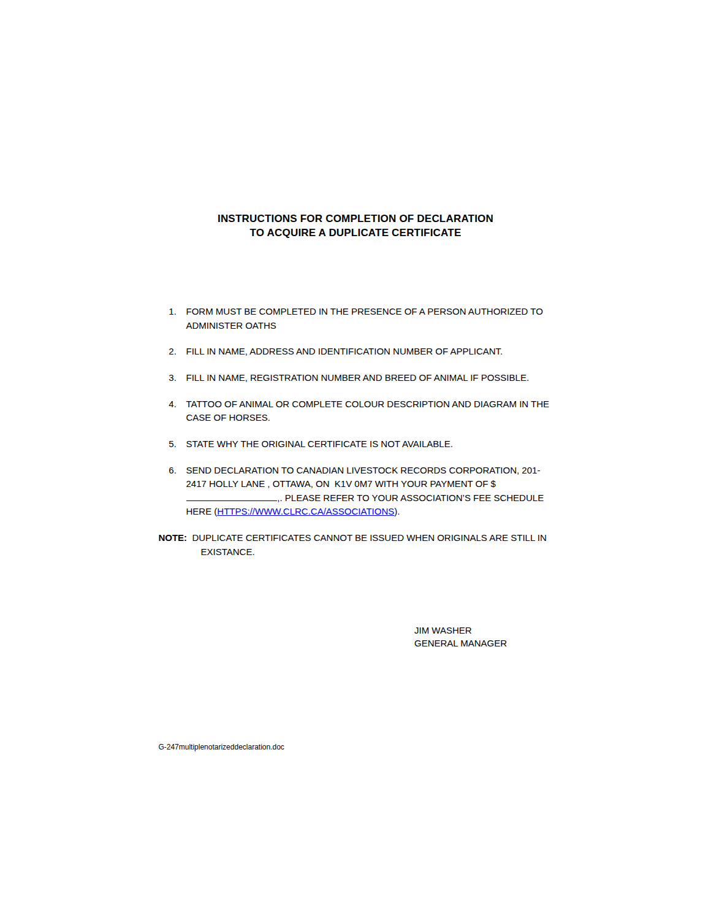INSTRUCTIONS FOR COMPLETION OF DECLARATION
TO ACQUIRE A DUPLICATE CERTIFICATE
FORM MUST BE COMPLETED IN THE PRESENCE OF A PERSON AUTHORIZED TO ADMINISTER OATHS
FILL IN NAME, ADDRESS AND IDENTIFICATION NUMBER OF APPLICANT.
FILL IN NAME, REGISTRATION NUMBER AND BREED OF ANIMAL IF POSSIBLE.
TATTOO OF ANIMAL OR COMPLETE COLOUR DESCRIPTION AND DIAGRAM IN THE CASE OF HORSES.
STATE WHY THE ORIGINAL CERTIFICATE IS NOT AVAILABLE.
SEND DECLARATION TO CANADIAN LIVESTOCK RECORDS CORPORATION, 201- 2417 HOLLY LANE , OTTAWA, ON K1V 0M7 WITH YOUR PAYMENT OF $ ,. PLEASE REFER TO YOUR ASSOCIATION’S FEE SCHEDULE HERE (https://www.clrc.ca/associations).
NOTE: DUPLICATE CERTIFICATES CANNOT BE ISSUED WHEN ORIGINALS ARE STILL IN EXISTANCE.
JIM WASHER
GENERAL MANAGER
G-247multiplenotarizeddeclaration.doc